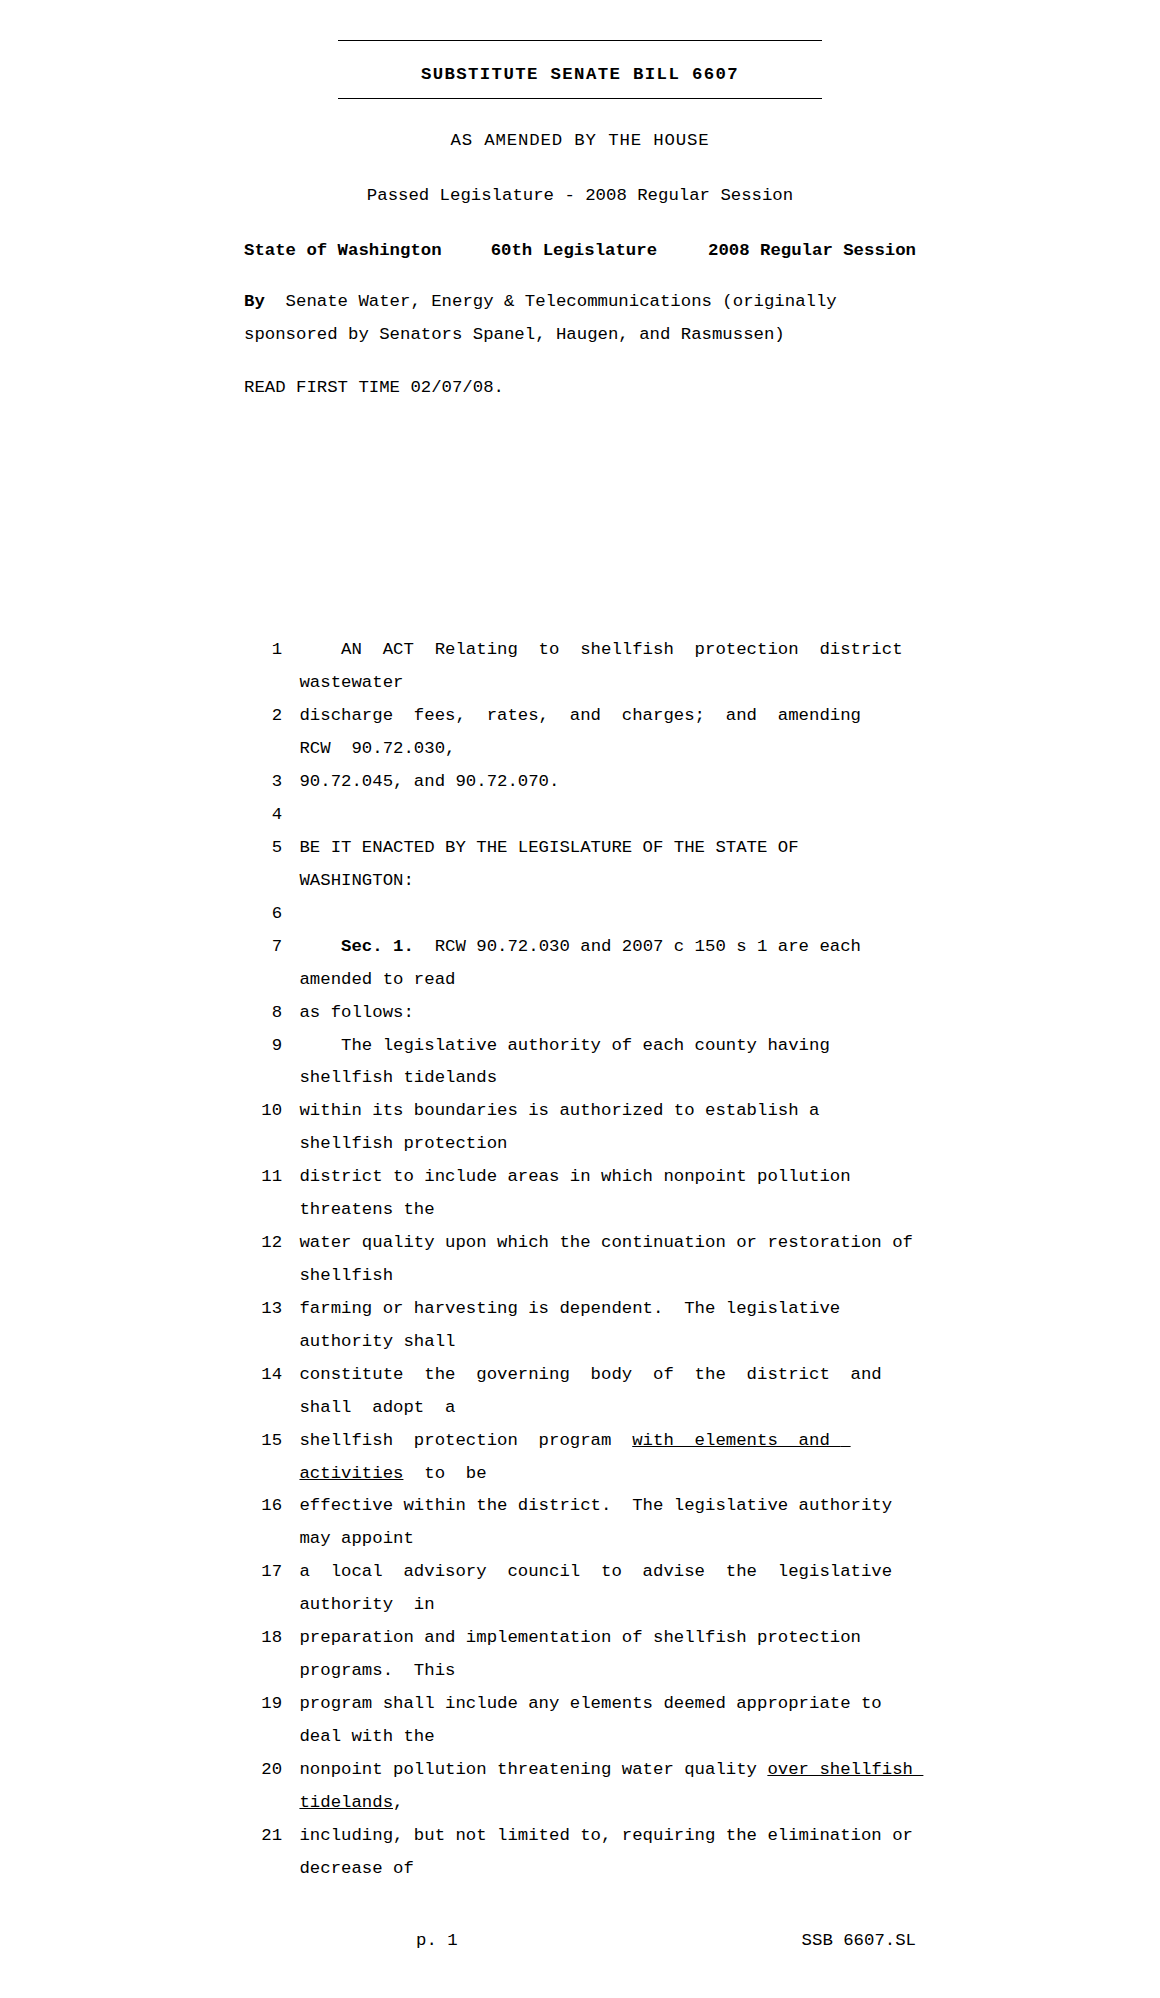SUBSTITUTE SENATE BILL 6607
AS AMENDED BY THE HOUSE
Passed Legislature - 2008 Regular Session
| State of Washington | 60th Legislature | 2008 Regular Session |
By Senate Water, Energy & Telecommunications (originally sponsored by Senators Spanel, Haugen, and Rasmussen)
READ FIRST TIME 02/07/08.
AN ACT Relating to shellfish protection district wastewater
discharge fees, rates, and charges; and amending RCW 90.72.030,
90.72.045, and 90.72.070.
BE IT ENACTED BY THE LEGISLATURE OF THE STATE OF WASHINGTON:
Sec. 1. RCW 90.72.030 and 2007 c 150 s 1 are each amended to read
as follows:
The legislative authority of each county having shellfish tidelands
within its boundaries is authorized to establish a shellfish protection
district to include areas in which nonpoint pollution threatens the
water quality upon which the continuation or restoration of shellfish
farming or harvesting is dependent. The legislative authority shall
constitute the governing body of the district and shall adopt a
shellfish protection program with elements and activities to be
effective within the district. The legislative authority may appoint
a local advisory council to advise the legislative authority in
preparation and implementation of shellfish protection programs. This
program shall include any elements deemed appropriate to deal with the
nonpoint pollution threatening water quality over shellfish tidelands,
including, but not limited to, requiring the elimination or decrease of
p. 1 SSB 6607.SL